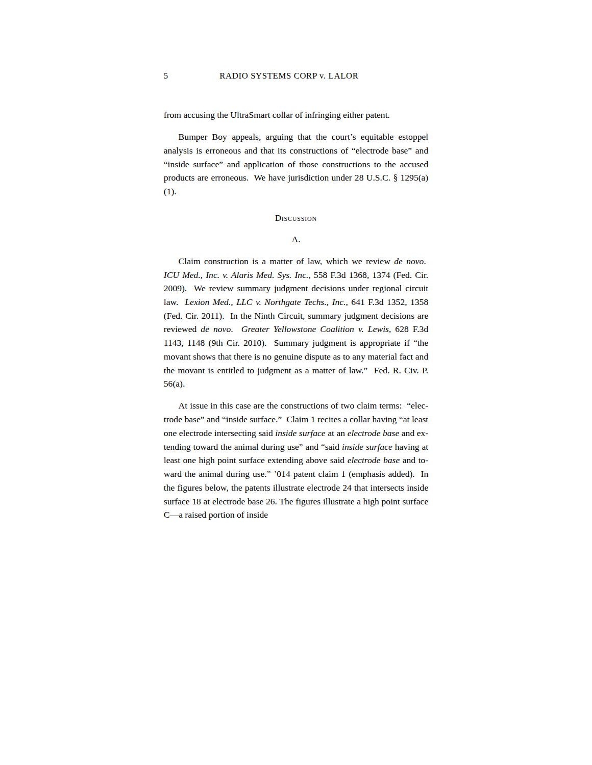5 RADIO SYSTEMS CORP v. LALOR
from accusing the UltraSmart collar of infringing either patent.
Bumper Boy appeals, arguing that the court’s equitable estoppel analysis is erroneous and that its constructions of “electrode base” and “inside surface” and application of those constructions to the accused products are erroneous. We have jurisdiction under 28 U.S.C. § 1295(a)(1).
Discussion
A.
Claim construction is a matter of law, which we review de novo. ICU Med., Inc. v. Alaris Med. Sys. Inc., 558 F.3d 1368, 1374 (Fed. Cir. 2009). We review summary judgment decisions under regional circuit law. Lexion Med., LLC v. Northgate Techs., Inc., 641 F.3d 1352, 1358 (Fed. Cir. 2011). In the Ninth Circuit, summary judgment decisions are reviewed de novo. Greater Yellowstone Coalition v. Lewis, 628 F.3d 1143, 1148 (9th Cir. 2010). Summary judgment is appropriate if “the movant shows that there is no genuine dispute as to any material fact and the movant is entitled to judgment as a matter of law.” Fed. R. Civ. P. 56(a).
At issue in this case are the constructions of two claim terms: “electrode base” and “inside surface.” Claim 1 recites a collar having “at least one electrode intersecting said inside surface at an electrode base and extending toward the animal during use” and “said inside surface having at least one high point surface extending above said electrode base and toward the animal during use.” ’014 patent claim 1 (emphasis added). In the figures below, the patents illustrate electrode 24 that intersects inside surface 18 at electrode base 26. The figures illustrate a high point surface C—a raised portion of inside